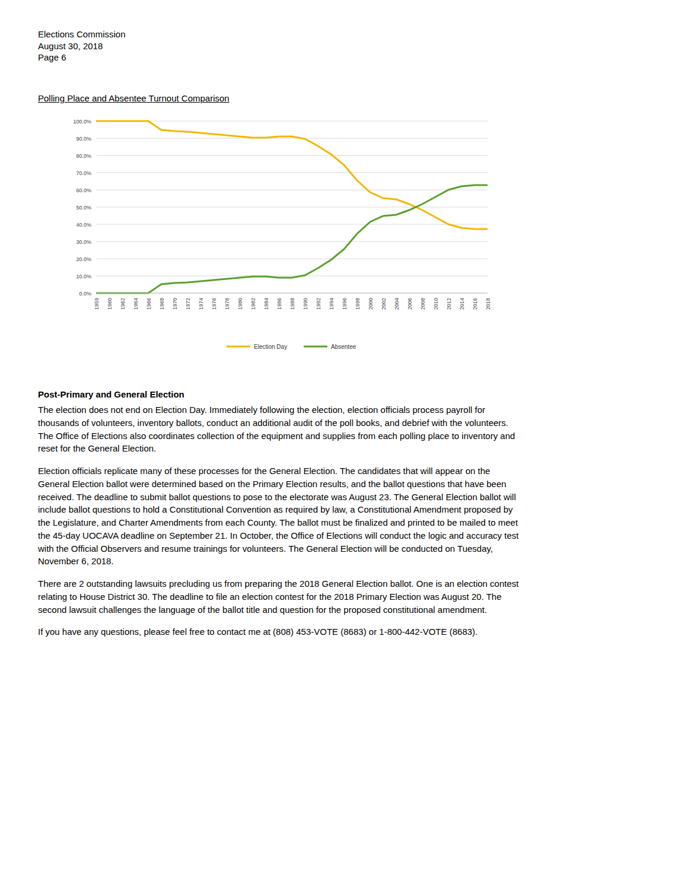Elections Commission
August 30, 2018
Page 6
Polling Place and Absentee Turnout Comparison
100.0% 90.0% 80.0% 70.0% 60.0% 50.0% 40.0% 30.0% 20.0% 10.0% 0.0% 1959 1960 1962 1964 1966 1968 1970 1972 1974 1976 1978 1980 1982 1984 1986 1988 1990 1992 1994 1996 1998 2000 2002 2004 2006 2008 2010 2012 2014 2016 2018 Election Day Absentee
Post-Primary and General Election
The election does not end on Election Day. Immediately following the election, election officials process payroll for thousands of volunteers, inventory ballots, conduct an additional audit of the poll books, and debrief with the volunteers. The Office of Elections also coordinates collection of the equipment and supplies from each polling place to inventory and reset for the General Election.
Election officials replicate many of these processes for the General Election. The candidates that will appear on the General Election ballot were determined based on the Primary Election results, and the ballot questions that have been received. The deadline to submit ballot questions to pose to the electorate was August 23. The General Election ballot will include ballot questions to hold a Constitutional Convention as required by law, a Constitutional Amendment proposed by the Legislature, and Charter Amendments from each County. The ballot must be finalized and printed to be mailed to meet the 45-day UOCAVA deadline on September 21. In October, the Office of Elections will conduct the logic and accuracy test with the Official Observers and resume trainings for volunteers. The General Election will be conducted on Tuesday, November 6, 2018.
There are 2 outstanding lawsuits precluding us from preparing the 2018 General Election ballot. One is an election contest relating to House District 30. The deadline to file an election contest for the 2018 Primary Election was August 20. The second lawsuit challenges the language of the ballot title and question for the proposed constitutional amendment.
If you have any questions, please feel free to contact me at (808) 453-VOTE (8683) or 1-800-442-VOTE (8683).